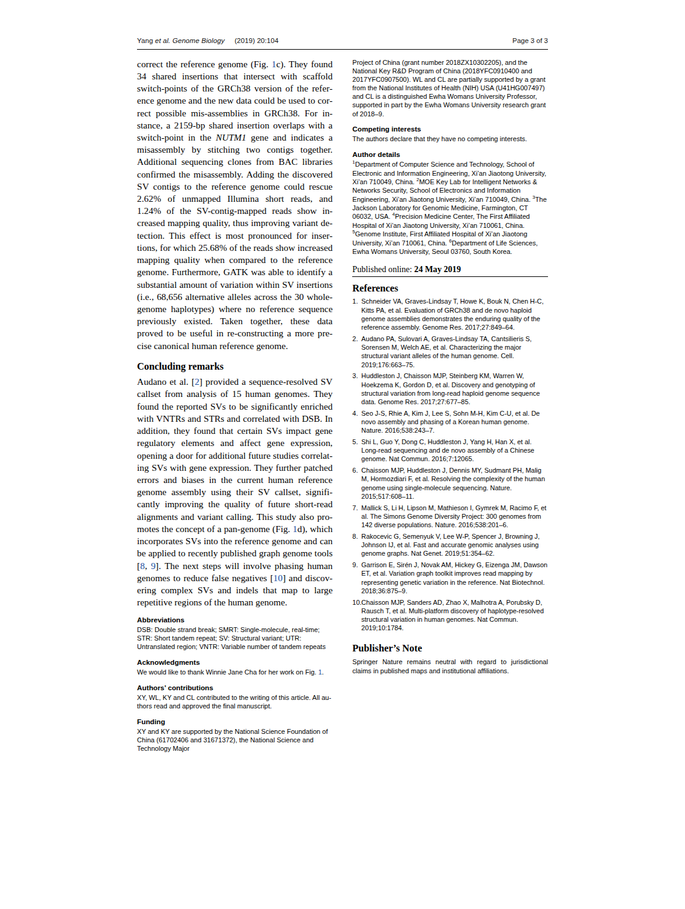Yang et al. Genome Biology (2019) 20:104
Page 3 of 3
correct the reference genome (Fig. 1c). They found 34 shared insertions that intersect with scaffold switch-points of the GRCh38 version of the reference genome and the new data could be used to correct possible mis-assemblies in GRCh38. For instance, a 2159-bp shared insertion overlaps with a switch-point in the NUTM1 gene and indicates a misassembly by stitching two contigs together. Additional sequencing clones from BAC libraries confirmed the misassembly. Adding the discovered SV contigs to the reference genome could rescue 2.62% of unmapped Illumina short reads, and 1.24% of the SV-contig-mapped reads show increased mapping quality, thus improving variant detection. This effect is most pronounced for insertions, for which 25.68% of the reads show increased mapping quality when compared to the reference genome. Furthermore, GATK was able to identify a substantial amount of variation within SV insertions (i.e., 68,656 alternative alleles across the 30 whole-genome haplotypes) where no reference sequence previously existed. Taken together, these data proved to be useful in re-constructing a more precise canonical human reference genome.
Concluding remarks
Audano et al. [2] provided a sequence-resolved SV callset from analysis of 15 human genomes. They found the reported SVs to be significantly enriched with VNTRs and STRs and correlated with DSB. In addition, they found that certain SVs impact gene regulatory elements and affect gene expression, opening a door for additional future studies correlating SVs with gene expression. They further patched errors and biases in the current human reference genome assembly using their SV callset, significantly improving the quality of future short-read alignments and variant calling. This study also promotes the concept of a pan-genome (Fig. 1d), which incorporates SVs into the reference genome and can be applied to recently published graph genome tools [8, 9]. The next steps will involve phasing human genomes to reduce false negatives [10] and discovering complex SVs and indels that map to large repetitive regions of the human genome.
Abbreviations
DSB: Double strand break; SMRT: Single-molecule, real-time; STR: Short tandem repeat; SV: Structural variant; UTR: Untranslated region; VNTR: Variable number of tandem repeats
Acknowledgments
We would like to thank Winnie Jane Cha for her work on Fig. 1.
Authors’ contributions
XY, WL, KY and CL contributed to the writing of this article. All authors read and approved the final manuscript.
Funding
XY and KY are supported by the National Science Foundation of China (61702406 and 31671372), the National Science and Technology Major
Project of China (grant number 2018ZX10302205), and the National Key R&D Program of China (2018YFC0910400 and 2017YFC0907500). WL and CL are partially supported by a grant from the National Institutes of Health (NIH) USA (U41HG007497) and CL is a distinguished Ewha Womans University Professor, supported in part by the Ewha Womans University research grant of 2018–9.
Competing interests
The authors declare that they have no competing interests.
Author details
1Department of Computer Science and Technology, School of Electronic and Information Engineering, Xi’an Jiaotong University, Xi’an 710049, China. 2MOE Key Lab for Intelligent Networks & Networks Security, School of Electronics and Information Engineering, Xi’an Jiaotong University, Xi’an 710049, China. 3The Jackson Laboratory for Genomic Medicine, Farmington, CT 06032, USA. 4Precision Medicine Center, The First Affiliated Hospital of Xi’an Jiaotong University, Xi’an 710061, China. 5Genome Institute, First Affiliated Hospital of Xi’an Jiaotong University, Xi’an 710061, China. 6Department of Life Sciences, Ewha Womans University, Seoul 03760, South Korea.
Published online: 24 May 2019
References
Schneider VA, Graves-Lindsay T, Howe K, Bouk N, Chen H-C, Kitts PA, et al. Evaluation of GRCh38 and de novo haploid genome assemblies demonstrates the enduring quality of the reference assembly. Genome Res. 2017;27:849–64.
Audano PA, Sulovari A, Graves-Lindsay TA, Cantsilieris S, Sorensen M, Welch AE, et al. Characterizing the major structural variant alleles of the human genome. Cell. 2019;176:663–75.
Huddleston J, Chaisson MJP, Steinberg KM, Warren W, Hoekzema K, Gordon D, et al. Discovery and genotyping of structural variation from long-read haploid genome sequence data. Genome Res. 2017;27:677–85.
Seo J-S, Rhie A, Kim J, Lee S, Sohn M-H, Kim C-U, et al. De novo assembly and phasing of a Korean human genome. Nature. 2016;538:243–7.
Shi L, Guo Y, Dong C, Huddleston J, Yang H, Han X, et al. Long-read sequencing and de novo assembly of a Chinese genome. Nat Commun. 2016;7:12065.
Chaisson MJP, Huddleston J, Dennis MY, Sudmant PH, Malig M, Hormozdiari F, et al. Resolving the complexity of the human genome using single-molecule sequencing. Nature. 2015;517:608–11.
Mallick S, Li H, Lipson M, Mathieson I, Gymrek M, Racimo F, et al. The Simons Genome Diversity Project: 300 genomes from 142 diverse populations. Nature. 2016;538:201–6.
Rakocevic G, Semenyuk V, Lee W-P, Spencer J, Browning J, Johnson IJ, et al. Fast and accurate genomic analyses using genome graphs. Nat Genet. 2019;51:354–62.
Garrison E, Sirén J, Novak AM, Hickey G, Eizenga JM, Dawson ET, et al. Variation graph toolkit improves read mapping by representing genetic variation in the reference. Nat Biotechnol. 2018;36:875–9.
Chaisson MJP, Sanders AD, Zhao X, Malhotra A, Porubsky D, Rausch T, et al. Multi-platform discovery of haplotype-resolved structural variation in human genomes. Nat Commun. 2019;10:1784.
Publisher’s Note
Springer Nature remains neutral with regard to jurisdictional claims in published maps and institutional affiliations.